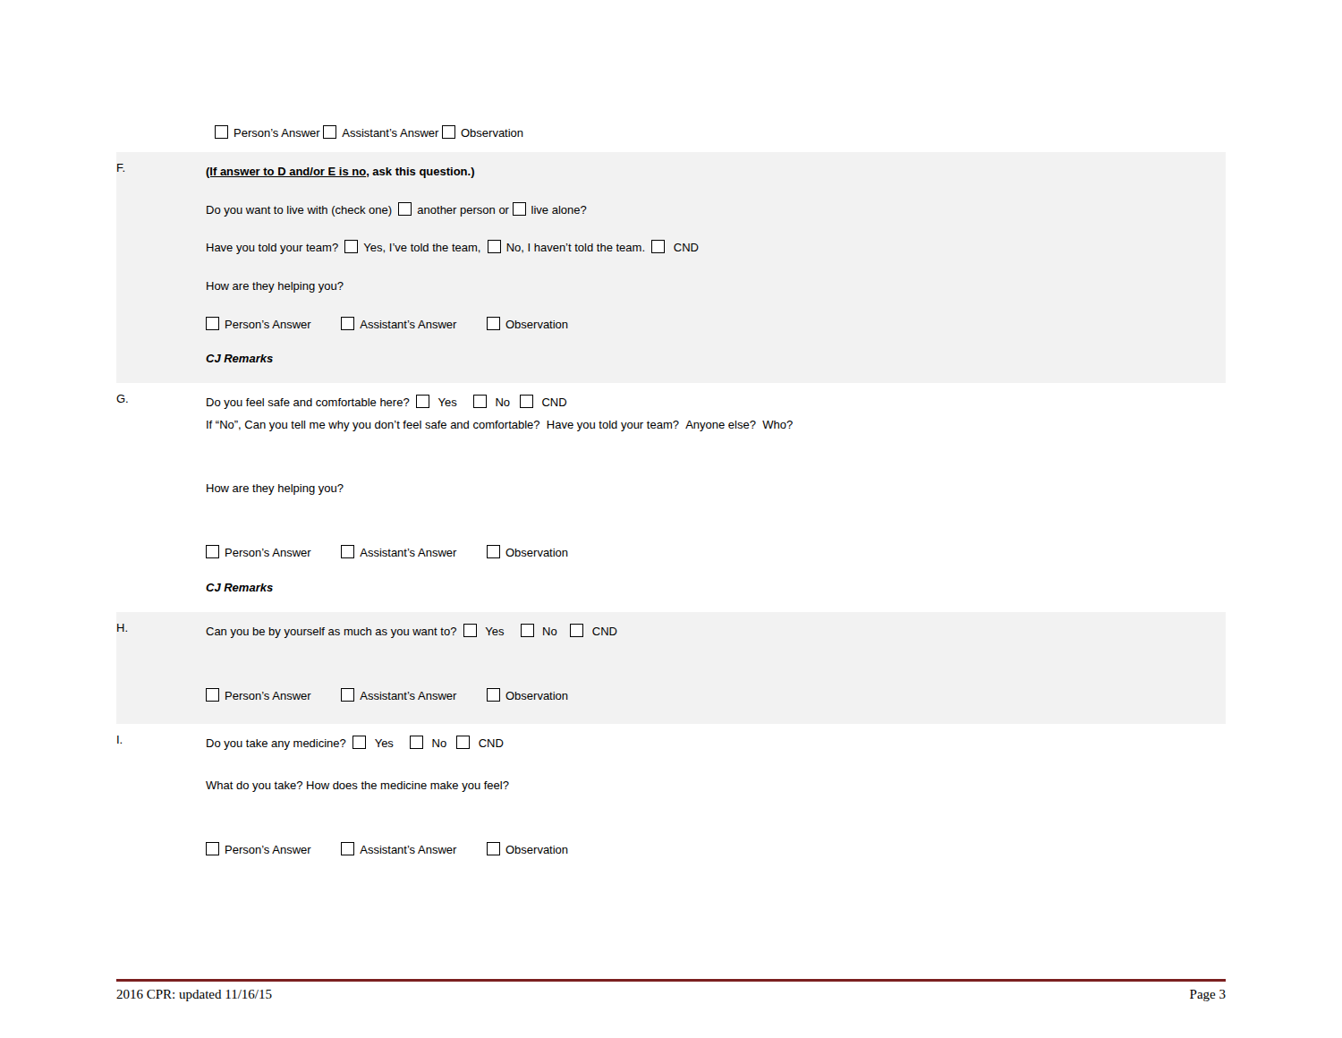Person’s Answer Assistant’s Answer Observation
| F. | (If answer to D and/or E is no , ask this question.) Do you want to live with (check one) another person or live alone? Have you told your team? Yes, I’ve told the team, No, I haven’t told the team. CND How are they helping you? Person’s Answer Assistant’s Answer Observation CJ Remarks |
| G. | Do you feel safe and comfortable here? Yes No CND If “No”, Can you tell me why you don’t feel safe and comfortable? Have you told your team? Anyone else? Who? How are they helping you? Person’s Answer Assistant’s Answer Observation CJ Remarks |
| H. | Can you be by yourself as much as you want to? Yes No CND Person’s Answer Assistant’s Answer Observation |
| I. | Do you take any medicine? Yes No CND What do you take? How does the medicine make you feel? Person’s Answer Assistant’s Answer Observation |
2016 CPR: updated 11/16/15
Page 3